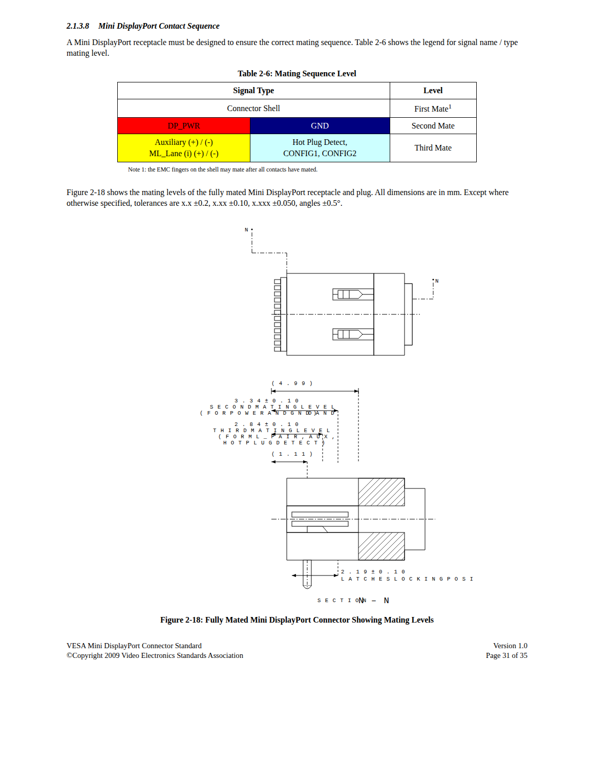2.1.3.8 Mini DisplayPort Contact Sequence
A Mini DisplayPort receptacle must be designed to ensure the correct mating sequence. Table 2-6 shows the legend for signal name / type mating level.
Table 2-6: Mating Sequence Level
| Signal Type | Level |
| --- | --- |
| Connector Shell | First Mate 1 |
| DP_PWR | GND | Second Mate |
| Auxiliary (+) / (-) ML_Lane (i) (+) / (-) | Hot Plug Detect, CONFIG1, CONFIG2 | Third Mate |
Note 1: the EMC fingers on the shell may mate after all contacts have mated.
Figure 2-18 shows the mating levels of the fully mated Mini DisplayPort receptacle and plug. All dimensions are in mm. Except where otherwise specified, tolerances are x.x ±0.2, x.xx ±0.10, x.xxx ±0.050, angles ±0.5°.
N N ( 4 . 9 9 ) 3 . 3 4 ± 0 . 1 0 S E C O N D M A T I N G L E V E L ( F O R P O W E R A N D G N D ) D A N D 2 . 8 4 ± 0 . 1 0 T H I R D M A T I N G L E V E L ( F O R M L _ P A I R , A U X , H O T P L U G D E T E C T ) ( 1 . 1 1 ) 2 . 1 9 ± 0 . 1 0 L A T C H E S L O C K I N G P O S I T I O N S E C T I O N N – N
Figure 2-18: Fully Mated Mini DisplayPort Connector Showing Mating Levels
VESA Mini DisplayPort Connector Standard Version 1.0
©Copyright 2009 Video Electronics Standards Association Page 31 of 35